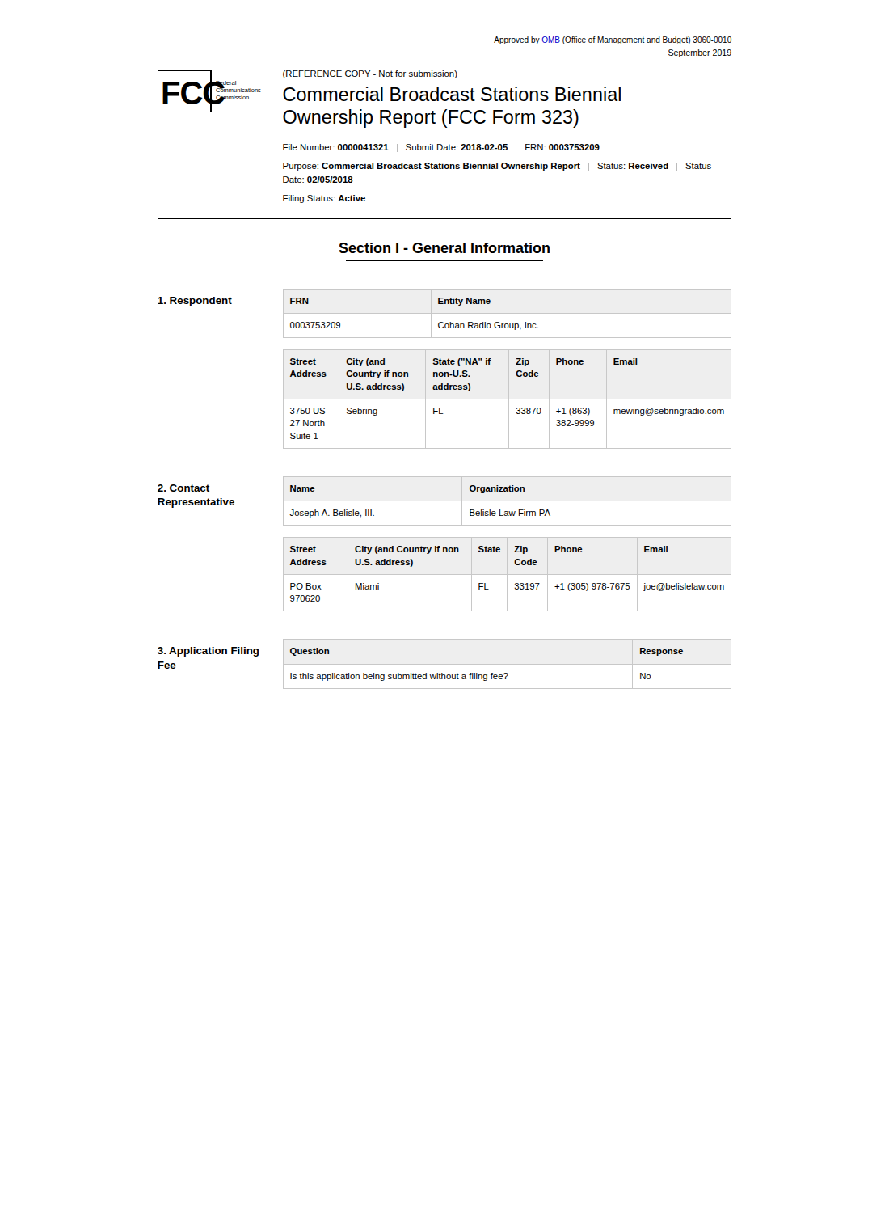Approved by OMB (Office of Management and Budget) 3060-0010
September 2019
FCC Federal Communications Commission
(REFERENCE COPY - Not for submission)
Commercial Broadcast Stations Biennial
Ownership Report (FCC Form 323)
File Number: 0000041321 Submit Date: 2018-02-05 FRN: 0003753209
Purpose: Commercial Broadcast Stations Biennial Ownership Report Status: Received Status Date: 02/05/2018
Filing Status: Active
Section I - General Information
1. Respondent
| FRN | Entity Name |
| --- | --- |
| 0003753209 | Cohan Radio Group, Inc. |
| Street Address | City (and Country if non U.S. address) | State ("NA" if non-U.S. address) | Zip Code | Phone | Email |
| --- | --- | --- | --- | --- | --- |
| 3750 US 27 North Suite 1 | Sebring | FL | 33870 | +1 (863) 382-9999 | mewing@sebringradio.com |
2. Contact Representative
| Name | Organization |
| --- | --- |
| Joseph A. Belisle, III. | Belisle Law Firm PA |
| Street Address | City (and Country if non U.S. address) | State | Zip Code | Phone | Email |
| --- | --- | --- | --- | --- | --- |
| PO Box 970620 | Miami | FL | 33197 | +1 (305) 978-7675 | joe@belislelaw.com |
3. Application Filing Fee
| Question | Response |
| --- | --- |
| Is this application being submitted without a filing fee? | No |